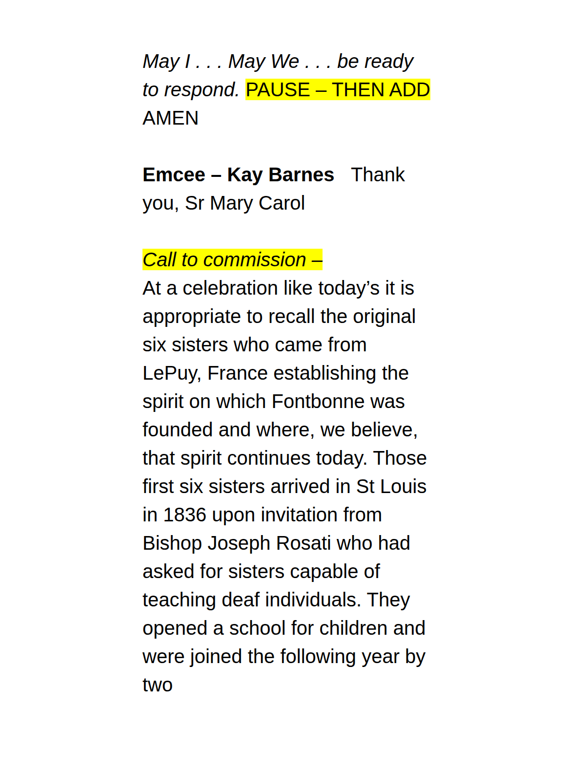May I . . . May We . . . be ready to respond. PAUSE – THEN ADD AMEN
Emcee – Kay Barnes Thank you, Sr Mary Carol
Call to commission –
At a celebration like today’s it is appropriate to recall the original six sisters who came from LePuy, France establishing the spirit on which Fontbonne was founded and where, we believe, that spirit continues today. Those first six sisters arrived in St Louis in 1836 upon invitation from Bishop Joseph Rosati who had asked for sisters capable of teaching deaf individuals. They opened a school for children and were joined the following year by two